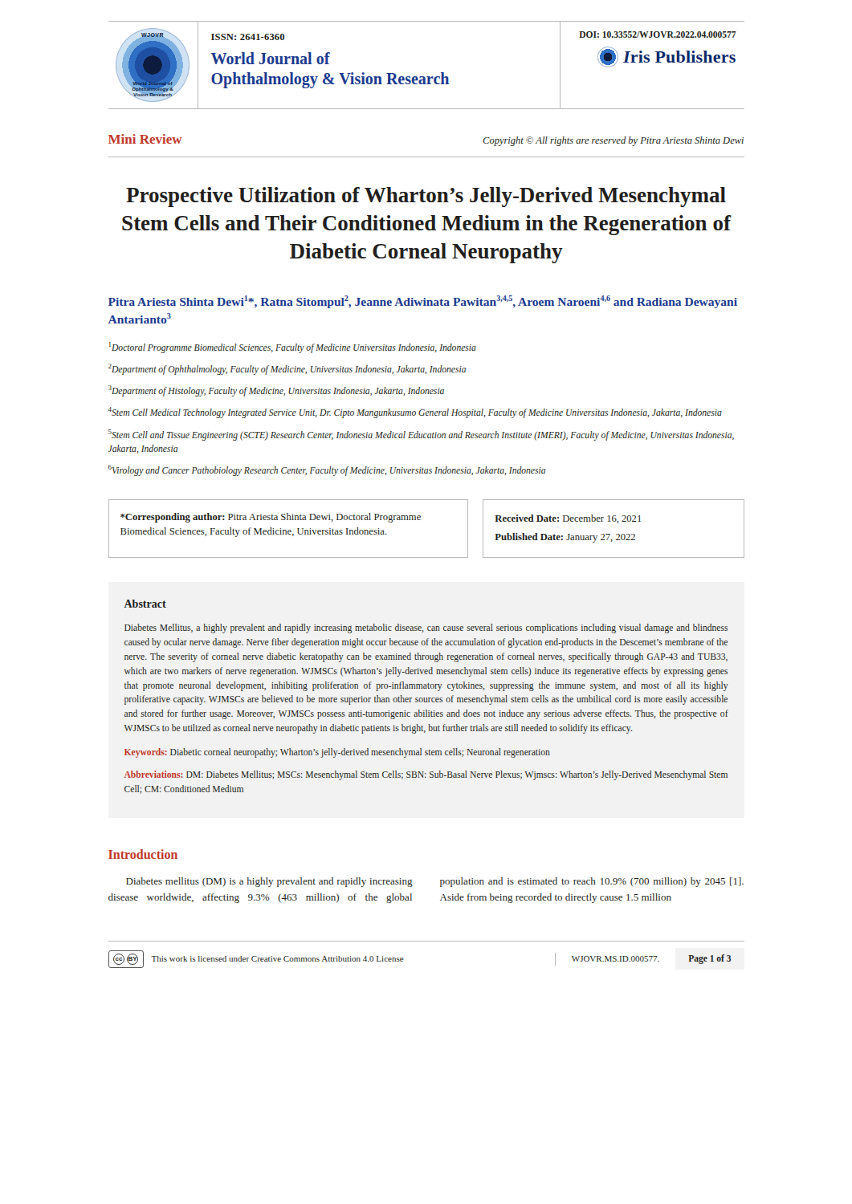World Journal of
Ophthalmology &
Vision Research
ISSN: 2641-6360
World Journal of
Ophthalmology & Vision Research
DOI: 10.33552/WJOVR.2022.04.000577
Iris Publishers
Mini Review
Copyright © All rights are reserved by Pitra Ariesta Shinta Dewi
Prospective Utilization of Wharton’s Jelly-Derived Mesenchymal Stem Cells and Their Conditioned Medium in the Regeneration of Diabetic Corneal Neuropathy
Pitra Ariesta Shinta Dewi1*, Ratna Sitompul2, Jeanne Adiwinata Pawitan3,4,5, Aroem Naroeni4,6 and Radiana Dewayani Antarianto3
1Doctoral Programme Biomedical Sciences, Faculty of Medicine Universitas Indonesia, Indonesia
2Department of Ophthalmology, Faculty of Medicine, Universitas Indonesia, Jakarta, Indonesia
3Department of Histology, Faculty of Medicine, Universitas Indonesia, Jakarta, Indonesia
4Stem Cell Medical Technology Integrated Service Unit, Dr. Cipto Mangunkusumo General Hospital, Faculty of Medicine Universitas Indonesia, Jakarta, Indonesia
5Stem Cell and Tissue Engineering (SCTE) Research Center, Indonesia Medical Education and Research Institute (IMERI), Faculty of Medicine, Universitas Indonesia, Jakarta, Indonesia
6Virology and Cancer Pathobiology Research Center, Faculty of Medicine, Universitas Indonesia, Jakarta, Indonesia
*Corresponding author: Pitra Ariesta Shinta Dewi, Doctoral Programme Biomedical Sciences, Faculty of Medicine, Universitas Indonesia.
Received Date: December 16, 2021
Published Date: January 27, 2022
Abstract
Diabetes Mellitus, a highly prevalent and rapidly increasing metabolic disease, can cause several serious complications including visual damage and blindness caused by ocular nerve damage. Nerve fiber degeneration might occur because of the accumulation of glycation end-products in the Descemet’s membrane of the nerve. The severity of corneal nerve diabetic keratopathy can be examined through regeneration of corneal nerves, specifically through GAP-43 and TUB33, which are two markers of nerve regeneration. WJMSCs (Wharton’s jelly-derived mesenchymal stem cells) induce its regenerative effects by expressing genes that promote neuronal development, inhibiting proliferation of pro-inflammatory cytokines, suppressing the immune system, and most of all its highly proliferative capacity. WJMSCs are believed to be more superior than other sources of mesenchymal stem cells as the umbilical cord is more easily accessible and stored for further usage. Moreover, WJMSCs possess anti-tumorigenic abilities and does not induce any serious adverse effects. Thus, the prospective of WJMSCs to be utilized as corneal nerve neuropathy in diabetic patients is bright, but further trials are still needed to solidify its efficacy.
Keywords: Diabetic corneal neuropathy; Wharton’s jelly-derived mesenchymal stem cells; Neuronal regeneration
Abbreviations: DM: Diabetes Mellitus; MSCs: Mesenchymal Stem Cells; SBN: Sub-Basal Nerve Plexus; Wjmscs: Wharton’s Jelly-Derived Mesenchymal Stem Cell; CM: Conditioned Medium
Introduction
Diabetes mellitus (DM) is a highly prevalent and rapidly increasing disease worldwide, affecting 9.3% (463 million) of the global population and is estimated to reach 10.9% (700 million) by 2045 [1]. Aside from being recorded to directly cause 1.5 million
cc BY
This work is licensed under Creative Commons Attribution 4.0 License
WJOVR.MS.ID.000577.
Page 1 of 3